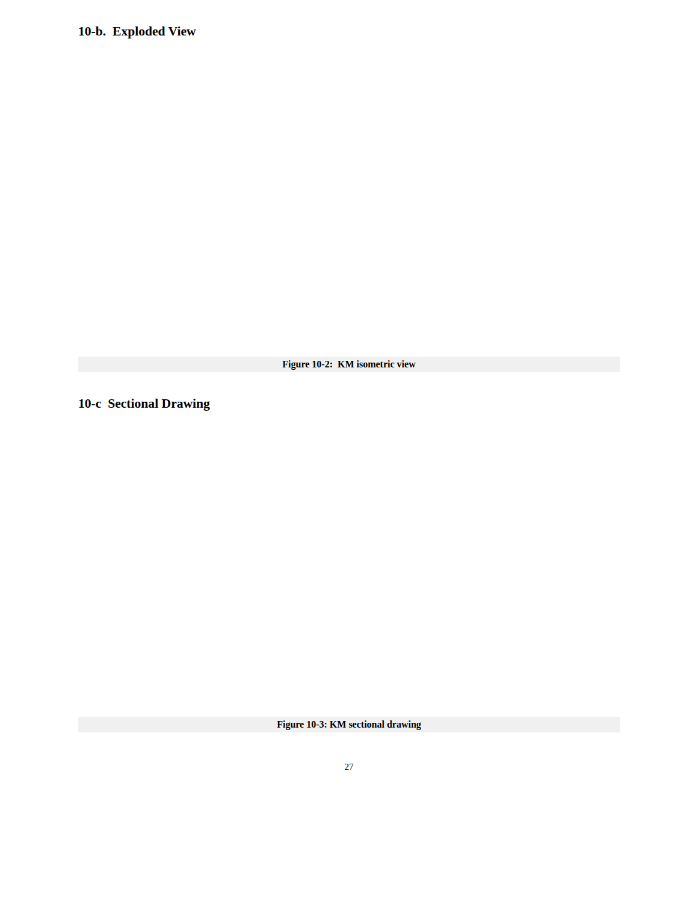10-b. Exploded View
Exploded isometric view of KM pump assembly (line drawing with numbered callouts: 1, 2, 3, 5, 6, 8, 9, 11, 12, 13, 14, 15, 16, 17, 18, 19, 20, 21, 23, 24, 26, 34, 35, 37, 55, 65, 74, 75, 76)
Figure 10-2: KM isometric view
10-c Sectional Drawing
Cross-sectional drawing of KM pump assembly (line drawing with numbered callouts: 1, 2, 3, 5, 6, 8, 9, 11, 12, 13, 14, 15, 16, 17, 18, 19, 20, 21, 23, 24, 26, 34, 35, 37, 55, 65, 74, 75, 76)
Figure 10-3: KM sectional drawing
27